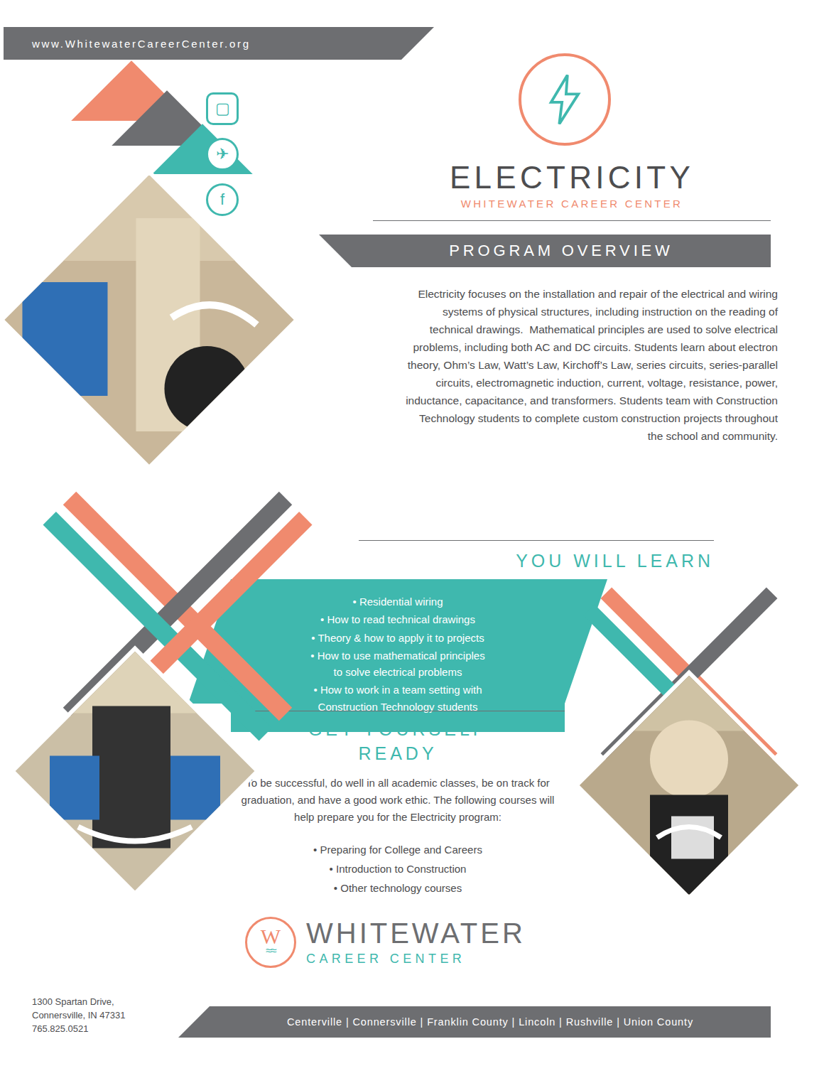www.WhitewaterCareerCenter.org
▢
✈
f
ELECTRICITY
WHITEWATER CAREER CENTER
PROGRAM OVERVIEW
Electricity focuses on the installation and repair of the electrical and wiring systems of physical structures, including instruction on the reading of technical drawings. Mathematical principles are used to solve electrical problems, including both AC and DC circuits. Students learn about electron theory, Ohm’s Law, Watt’s Law, Kirchoff’s Law, series circuits, series-parallel circuits, electromagnetic induction, current, voltage, resistance, power, inductance, capacitance, and transformers. Students team with Construction Technology students to complete custom construction projects throughout the school and community.
YOU WILL LEARN
• Residential wiring
• How to read technical drawings
• Theory & how to apply it to projects
• How to use mathematical principles
to solve electrical problems
• How to work in a team setting with
Construction Technology students
GET YOURSELF
READY
To be successful, do well in all academic classes, be on track for graduation, and have a good work ethic. The following courses will help prepare you for the Electricity program:
• Preparing for College and Careers
• Introduction to Construction
• Other technology courses
W
≈≈
WHITEWATER
CAREER CENTER
1300 Spartan Drive,
Connersville, IN 47331
765.825.0521
Centerville | Connersville | Franklin County | Lincoln | Rushville | Union County